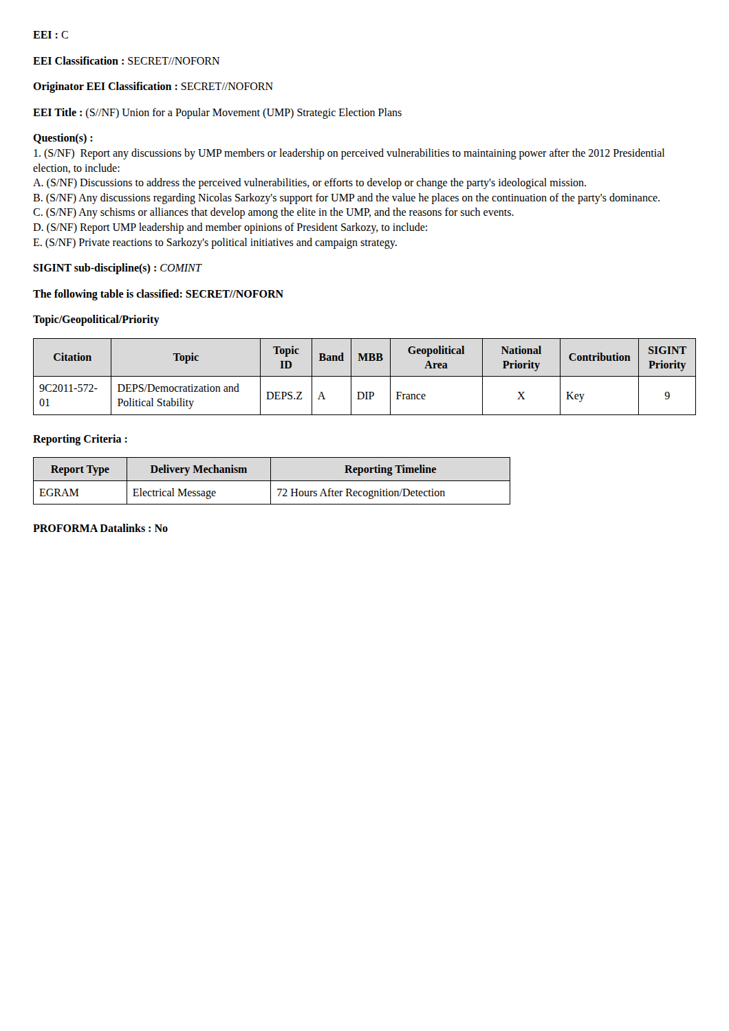EEI : C
EEI Classification : SECRET//NOFORN
Originator EEI Classification : SECRET//NOFORN
EEI Title : (S//NF) Union for a Popular Movement (UMP) Strategic Election Plans
Question(s) :
1. (S/NF) Report any discussions by UMP members or leadership on perceived vulnerabilities to maintaining power after the 2012 Presidential election, to include:
A. (S/NF) Discussions to address the perceived vulnerabilities, or efforts to develop or change the party's ideological mission.
B. (S/NF) Any discussions regarding Nicolas Sarkozy's support for UMP and the value he places on the continuation of the party's dominance.
C. (S/NF) Any schisms or alliances that develop among the elite in the UMP, and the reasons for such events.
D. (S/NF) Report UMP leadership and member opinions of President Sarkozy, to include:
E. (S/NF) Private reactions to Sarkozy's political initiatives and campaign strategy.
SIGINT sub-discipline(s) : COMINT
The following table is classified: SECRET//NOFORN
Topic/Geopolitical/Priority
| Citation | Topic | Topic ID | Band | MBB | Geopolitical Area | National Priority | Contribution | SIGINT Priority |
| --- | --- | --- | --- | --- | --- | --- | --- | --- |
| 9C2011-572-01 | DEPS/Democratization and Political Stability | DEPS.Z | A | DIP | France | X | Key | 9 |
Reporting Criteria :
| Report Type | Delivery Mechanism | Reporting Timeline |
| --- | --- | --- |
| EGRAM | Electrical Message | 72 Hours After Recognition/Detection |
PROFORMA Datalinks : No